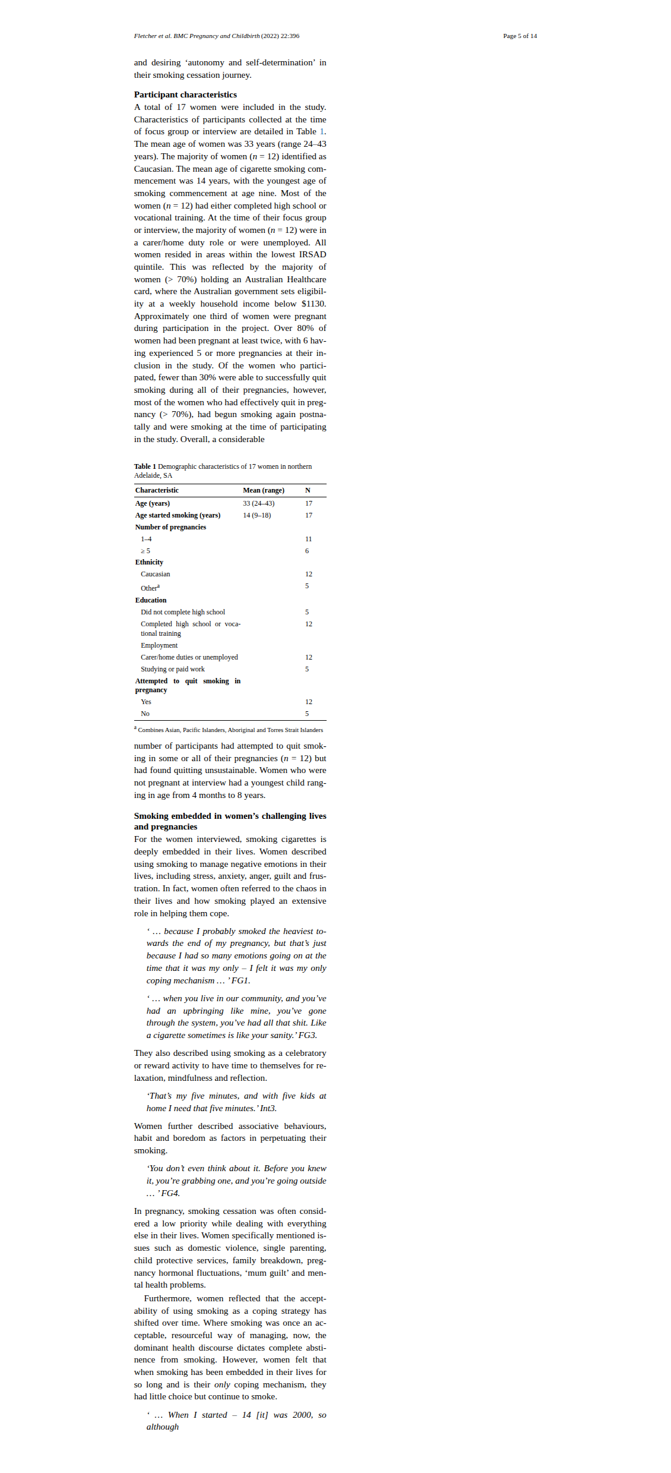Fletcher et al. BMC Pregnancy and Childbirth(2022) 22:396
Page 5 of 14
and desiring ‘autonomy and self-determination’ in their smoking cessation journey.
Participant characteristics
A total of 17 women were included in the study. Characteristics of participants collected at the time of focus group or interview are detailed in Table 1. The mean age of women was 33 years (range 24–43 years). The majority of women (n = 12) identified as Caucasian. The mean age of cigarette smoking commencement was 14 years, with the youngest age of smoking commencement at age nine. Most of the women (n = 12) had either completed high school or vocational training. At the time of their focus group or interview, the majority of women (n = 12) were in a carer/home duty role or were unemployed. All women resided in areas within the lowest IRSAD quintile. This was reflected by the majority of women (> 70%) holding an Australian Healthcare card, where the Australian government sets eligibility at a weekly household income below $1130. Approximately one third of women were pregnant during participation in the project. Over 80% of women had been pregnant at least twice, with 6 having experienced 5 or more pregnancies at their inclusion in the study. Of the women who participated, fewer than 30% were able to successfully quit smoking during all of their pregnancies, however, most of the women who had effectively quit in pregnancy (> 70%), had begun smoking again postnatally and were smoking at the time of participating in the study. Overall, a considerable
Table 1 Demographic characteristics of 17 women in northern Adelaide, SA
| Characteristic | Mean (range) | N |
| --- | --- | --- |
| Age (years) | 33 (24–43) | 17 |
| Age started smoking (years) | 14 (9–18) | 17 |
| Number of pregnancies | | |
| 1–4 | | 11 |
| ≥ 5 | | 6 |
| Ethnicity | | |
| Caucasian | | 12 |
| Other a | | 5 |
| Education | | |
| Did not complete high school | | 5 |
| Completed high school or vocational training | | 12 |
| Employment | | |
| Carer/home duties or unemployed | | 12 |
| Studying or paid work | | 5 |
| Attempted to quit smoking in pregnancy | | |
| Yes | | 12 |
| No | | 5 |
a Combines Asian, Pacific Islanders, Aboriginal and Torres Strait Islanders
number of participants had attempted to quit smoking in some or all of their pregnancies (n = 12) but had found quitting unsustainable. Women who were not pregnant at interview had a youngest child ranging in age from 4 months to 8 years.
Smoking embedded in women’s challenging lives and pregnancies
For the women interviewed, smoking cigarettes is deeply embedded in their lives. Women described using smoking to manage negative emotions in their lives, including stress, anxiety, anger, guilt and frustration. In fact, women often referred to the chaos in their lives and how smoking played an extensive role in helping them cope.
‘ … because I probably smoked the heaviest towards the end of my pregnancy, but that’s just because I had so many emotions going on at the time that it was my only – I felt it was my only coping mechanism … ’ FG1.
‘ … when you live in our community, and you’ve had an upbringing like mine, you’ve gone through the system, you’ve had all that shit. Like a cigarette sometimes is like your sanity.’ FG3.
They also described using smoking as a celebratory or reward activity to have time to themselves for relaxation, mindfulness and reflection.
‘That’s my five minutes, and with five kids at home I need that five minutes.’ Int3.
Women further described associative behaviours, habit and boredom as factors in perpetuating their smoking.
‘You don’t even think about it. Before you knew it, you’re grabbing one, and you’re going outside … ’ FG4.
In pregnancy, smoking cessation was often considered a low priority while dealing with everything else in their lives. Women specifically mentioned issues such as domestic violence, single parenting, child protective services, family breakdown, pregnancy hormonal fluctuations, ‘mum guilt’ and mental health problems.
Furthermore, women reflected that the acceptability of using smoking as a coping strategy has shifted over time. Where smoking was once an acceptable, resourceful way of managing, now, the dominant health discourse dictates complete abstinence from smoking. However, women felt that when smoking has been embedded in their lives for so long and is their only coping mechanism, they had little choice but continue to smoke.
‘ … When I started – 14 [it] was 2000, so although